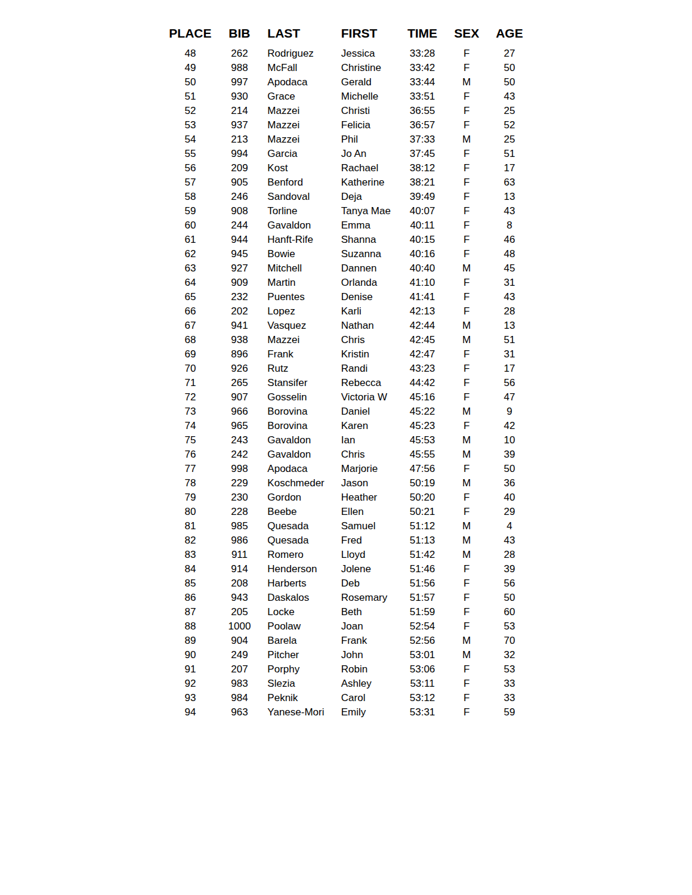| PLACE | BIB | LAST | FIRST | TIME | SEX | AGE |
| --- | --- | --- | --- | --- | --- | --- |
| 48 | 262 | Rodriguez | Jessica | 33:28 | F | 27 |
| 49 | 988 | McFall | Christine | 33:42 | F | 50 |
| 50 | 997 | Apodaca | Gerald | 33:44 | M | 50 |
| 51 | 930 | Grace | Michelle | 33:51 | F | 43 |
| 52 | 214 | Mazzei | Christi | 36:55 | F | 25 |
| 53 | 937 | Mazzei | Felicia | 36:57 | F | 52 |
| 54 | 213 | Mazzei | Phil | 37:33 | M | 25 |
| 55 | 994 | Garcia | Jo An | 37:45 | F | 51 |
| 56 | 209 | Kost | Rachael | 38:12 | F | 17 |
| 57 | 905 | Benford | Katherine | 38:21 | F | 63 |
| 58 | 246 | Sandoval | Deja | 39:49 | F | 13 |
| 59 | 908 | Torline | Tanya Mae | 40:07 | F | 43 |
| 60 | 244 | Gavaldon | Emma | 40:11 | F | 8 |
| 61 | 944 | Hanft-Rife | Shanna | 40:15 | F | 46 |
| 62 | 945 | Bowie | Suzanna | 40:16 | F | 48 |
| 63 | 927 | Mitchell | Dannen | 40:40 | M | 45 |
| 64 | 909 | Martin | Orlanda | 41:10 | F | 31 |
| 65 | 232 | Puentes | Denise | 41:41 | F | 43 |
| 66 | 202 | Lopez | Karli | 42:13 | F | 28 |
| 67 | 941 | Vasquez | Nathan | 42:44 | M | 13 |
| 68 | 938 | Mazzei | Chris | 42:45 | M | 51 |
| 69 | 896 | Frank | Kristin | 42:47 | F | 31 |
| 70 | 926 | Rutz | Randi | 43:23 | F | 17 |
| 71 | 265 | Stansifer | Rebecca | 44:42 | F | 56 |
| 72 | 907 | Gosselin | Victoria W | 45:16 | F | 47 |
| 73 | 966 | Borovina | Daniel | 45:22 | M | 9 |
| 74 | 965 | Borovina | Karen | 45:23 | F | 42 |
| 75 | 243 | Gavaldon | Ian | 45:53 | M | 10 |
| 76 | 242 | Gavaldon | Chris | 45:55 | M | 39 |
| 77 | 998 | Apodaca | Marjorie | 47:56 | F | 50 |
| 78 | 229 | Koschmeder | Jason | 50:19 | M | 36 |
| 79 | 230 | Gordon | Heather | 50:20 | F | 40 |
| 80 | 228 | Beebe | Ellen | 50:21 | F | 29 |
| 81 | 985 | Quesada | Samuel | 51:12 | M | 4 |
| 82 | 986 | Quesada | Fred | 51:13 | M | 43 |
| 83 | 911 | Romero | Lloyd | 51:42 | M | 28 |
| 84 | 914 | Henderson | Jolene | 51:46 | F | 39 |
| 85 | 208 | Harberts | Deb | 51:56 | F | 56 |
| 86 | 943 | Daskalos | Rosemary | 51:57 | F | 50 |
| 87 | 205 | Locke | Beth | 51:59 | F | 60 |
| 88 | 1000 | Poolaw | Joan | 52:54 | F | 53 |
| 89 | 904 | Barela | Frank | 52:56 | M | 70 |
| 90 | 249 | Pitcher | John | 53:01 | M | 32 |
| 91 | 207 | Porphy | Robin | 53:06 | F | 53 |
| 92 | 983 | Slezia | Ashley | 53:11 | F | 33 |
| 93 | 984 | Peknik | Carol | 53:12 | F | 33 |
| 94 | 963 | Yanese-Mori | Emily | 53:31 | F | 59 |